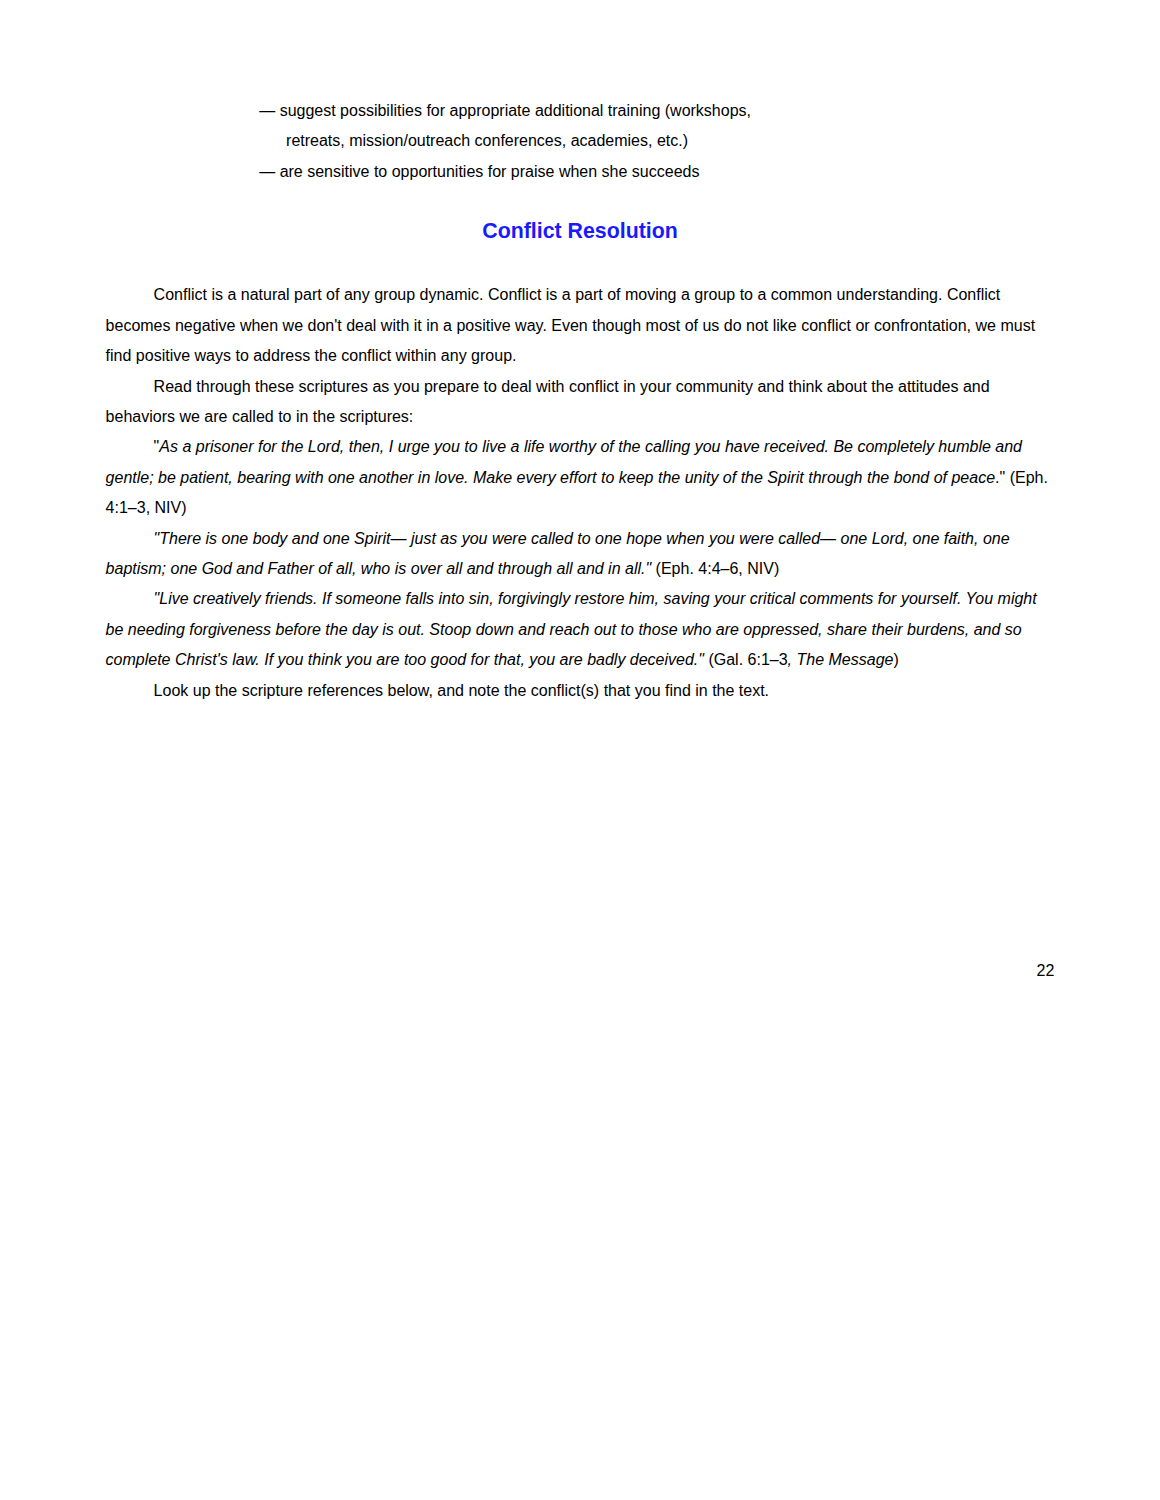— suggest possibilities for appropriate additional training (workshops,
retreats, mission/outreach conferences, academies, etc.)
— are sensitive to opportunities for praise when she succeeds
Conflict Resolution
Conflict is a natural part of any group dynamic. Conflict is a part of moving a group to a common understanding. Conflict becomes negative when we don't deal with it in a positive way. Even though most of us do not like conflict or confrontation, we must find positive ways to address the conflict within any group.
Read through these scriptures as you prepare to deal with conflict in your community and think about the attitudes and behaviors we are called to in the scriptures:
"As a prisoner for the Lord, then, I urge you to live a life worthy of the calling you have received. Be completely humble and gentle; be patient, bearing with one another in love. Make every effort to keep the unity of the Spirit through the bond of peace." (Eph. 4:1–3, NIV)
"There is one body and one Spirit— just as you were called to one hope when you were called— one Lord, one faith, one baptism; one God and Father of all, who is over all and through all and in all." (Eph. 4:4–6, NIV)
"Live creatively friends. If someone falls into sin, forgivingly restore him, saving your critical comments for yourself. You might be needing forgiveness before the day is out. Stoop down and reach out to those who are oppressed, share their burdens, and so complete Christ's law. If you think you are too good for that, you are badly deceived." (Gal. 6:1–3, The Message)
Look up the scripture references below, and note the conflict(s) that you find in the text.
22